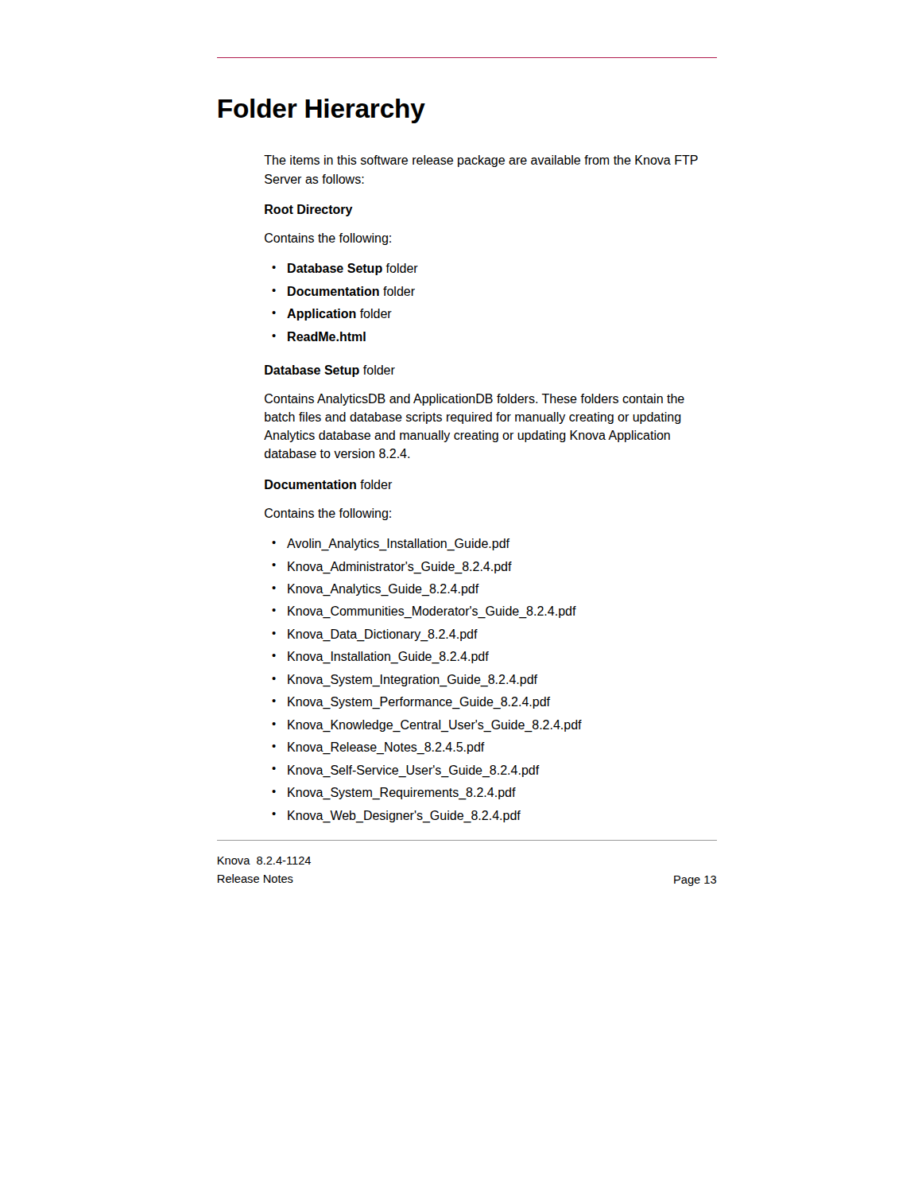Folder Hierarchy
The items in this software release package are available from the Knova FTP Server as follows:
Root Directory
Contains the following:
Database Setup folder
Documentation folder
Application folder
ReadMe.html
Database Setup folder
Contains AnalyticsDB and ApplicationDB folders. These folders contain the batch files and database scripts required for manually creating or updating Analytics database and manually creating or updating Knova Application database to version 8.2.4.
Documentation folder
Contains the following:
Avolin_Analytics_Installation_Guide.pdf
Knova_Administrator's_Guide_8.2.4.pdf
Knova_Analytics_Guide_8.2.4.pdf
Knova_Communities_Moderator's_Guide_8.2.4.pdf
Knova_Data_Dictionary_8.2.4.pdf
Knova_Installation_Guide_8.2.4.pdf
Knova_System_Integration_Guide_8.2.4.pdf
Knova_System_Performance_Guide_8.2.4.pdf
Knova_Knowledge_Central_User's_Guide_8.2.4.pdf
Knova_Release_Notes_8.2.4.5.pdf
Knova_Self-Service_User's_Guide_8.2.4.pdf
Knova_System_Requirements_8.2.4.pdf
Knova_Web_Designer's_Guide_8.2.4.pdf
Knova 8.2.4-1124
Release Notes
Page 13